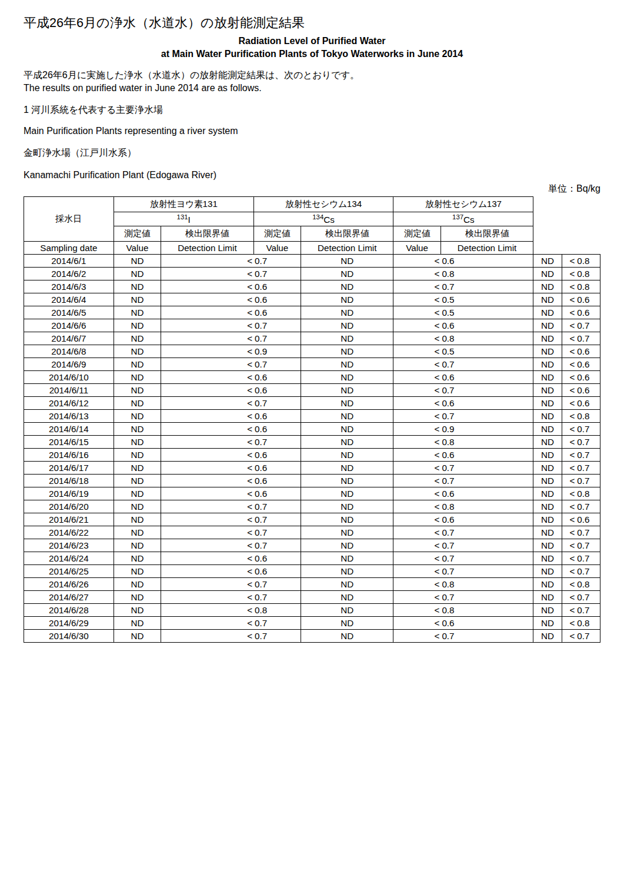平成26年6月の浄水（水道水）の放射能測定結果
Radiation Level of Purified Water
at Main Water Purification Plants of Tokyo Waterworks in June 2014
平成26年6月に実施した浄水（水道水）の放射能測定結果は、次のとおりです。
The results on purified water in June 2014 are as follows.
1 河川系統を代表する主要浄水場
Main Purification Plants representing a river system
金町浄水場（江戸川水系）
Kanamachi Purification Plant (Edogawa River)
単位：Bq/kg
| 採水日 | 放射性ヨウ素131 | 放射性セシウム134 | 放射性セシウム137 |
| --- | --- | --- | --- |
| 131 I | 134 Cs | 137 Cs |
| 測定値 | 検出限界値 | 測定値 | 検出限界値 | 測定値 | 検出限界値 |
| Sampling date | Value | Detection Limit | Value | Detection Limit | Value | Detection Limit |
| 2014/6/1 | ND | < | 0.7 | ND | < | 0.6 | ND | < | 0.8 |
| 2014/6/2 | ND | < | 0.7 | ND | < | 0.8 | ND | < | 0.8 |
| 2014/6/3 | ND | < | 0.6 | ND | < | 0.7 | ND | < | 0.8 |
| 2014/6/4 | ND | < | 0.6 | ND | < | 0.5 | ND | < | 0.6 |
| 2014/6/5 | ND | < | 0.6 | ND | < | 0.5 | ND | < | 0.6 |
| 2014/6/6 | ND | < | 0.7 | ND | < | 0.6 | ND | < | 0.7 |
| 2014/6/7 | ND | < | 0.7 | ND | < | 0.8 | ND | < | 0.7 |
| 2014/6/8 | ND | < | 0.9 | ND | < | 0.5 | ND | < | 0.6 |
| 2014/6/9 | ND | < | 0.7 | ND | < | 0.7 | ND | < | 0.6 |
| 2014/6/10 | ND | < | 0.6 | ND | < | 0.6 | ND | < | 0.6 |
| 2014/6/11 | ND | < | 0.6 | ND | < | 0.7 | ND | < | 0.6 |
| 2014/6/12 | ND | < | 0.7 | ND | < | 0.6 | ND | < | 0.6 |
| 2014/6/13 | ND | < | 0.6 | ND | < | 0.7 | ND | < | 0.8 |
| 2014/6/14 | ND | < | 0.6 | ND | < | 0.9 | ND | < | 0.7 |
| 2014/6/15 | ND | < | 0.7 | ND | < | 0.8 | ND | < | 0.7 |
| 2014/6/16 | ND | < | 0.6 | ND | < | 0.6 | ND | < | 0.7 |
| 2014/6/17 | ND | < | 0.6 | ND | < | 0.7 | ND | < | 0.7 |
| 2014/6/18 | ND | < | 0.6 | ND | < | 0.7 | ND | < | 0.7 |
| 2014/6/19 | ND | < | 0.6 | ND | < | 0.6 | ND | < | 0.8 |
| 2014/6/20 | ND | < | 0.7 | ND | < | 0.8 | ND | < | 0.7 |
| 2014/6/21 | ND | < | 0.7 | ND | < | 0.6 | ND | < | 0.6 |
| 2014/6/22 | ND | < | 0.7 | ND | < | 0.7 | ND | < | 0.7 |
| 2014/6/23 | ND | < | 0.7 | ND | < | 0.7 | ND | < | 0.7 |
| 2014/6/24 | ND | < | 0.6 | ND | < | 0.7 | ND | < | 0.7 |
| 2014/6/25 | ND | < | 0.6 | ND | < | 0.7 | ND | < | 0.7 |
| 2014/6/26 | ND | < | 0.7 | ND | < | 0.8 | ND | < | 0.8 |
| 2014/6/27 | ND | < | 0.7 | ND | < | 0.7 | ND | < | 0.7 |
| 2014/6/28 | ND | < | 0.8 | ND | < | 0.8 | ND | < | 0.7 |
| 2014/6/29 | ND | < | 0.7 | ND | < | 0.6 | ND | < | 0.8 |
| 2014/6/30 | ND | < | 0.7 | ND | < | 0.7 | ND | < | 0.7 |